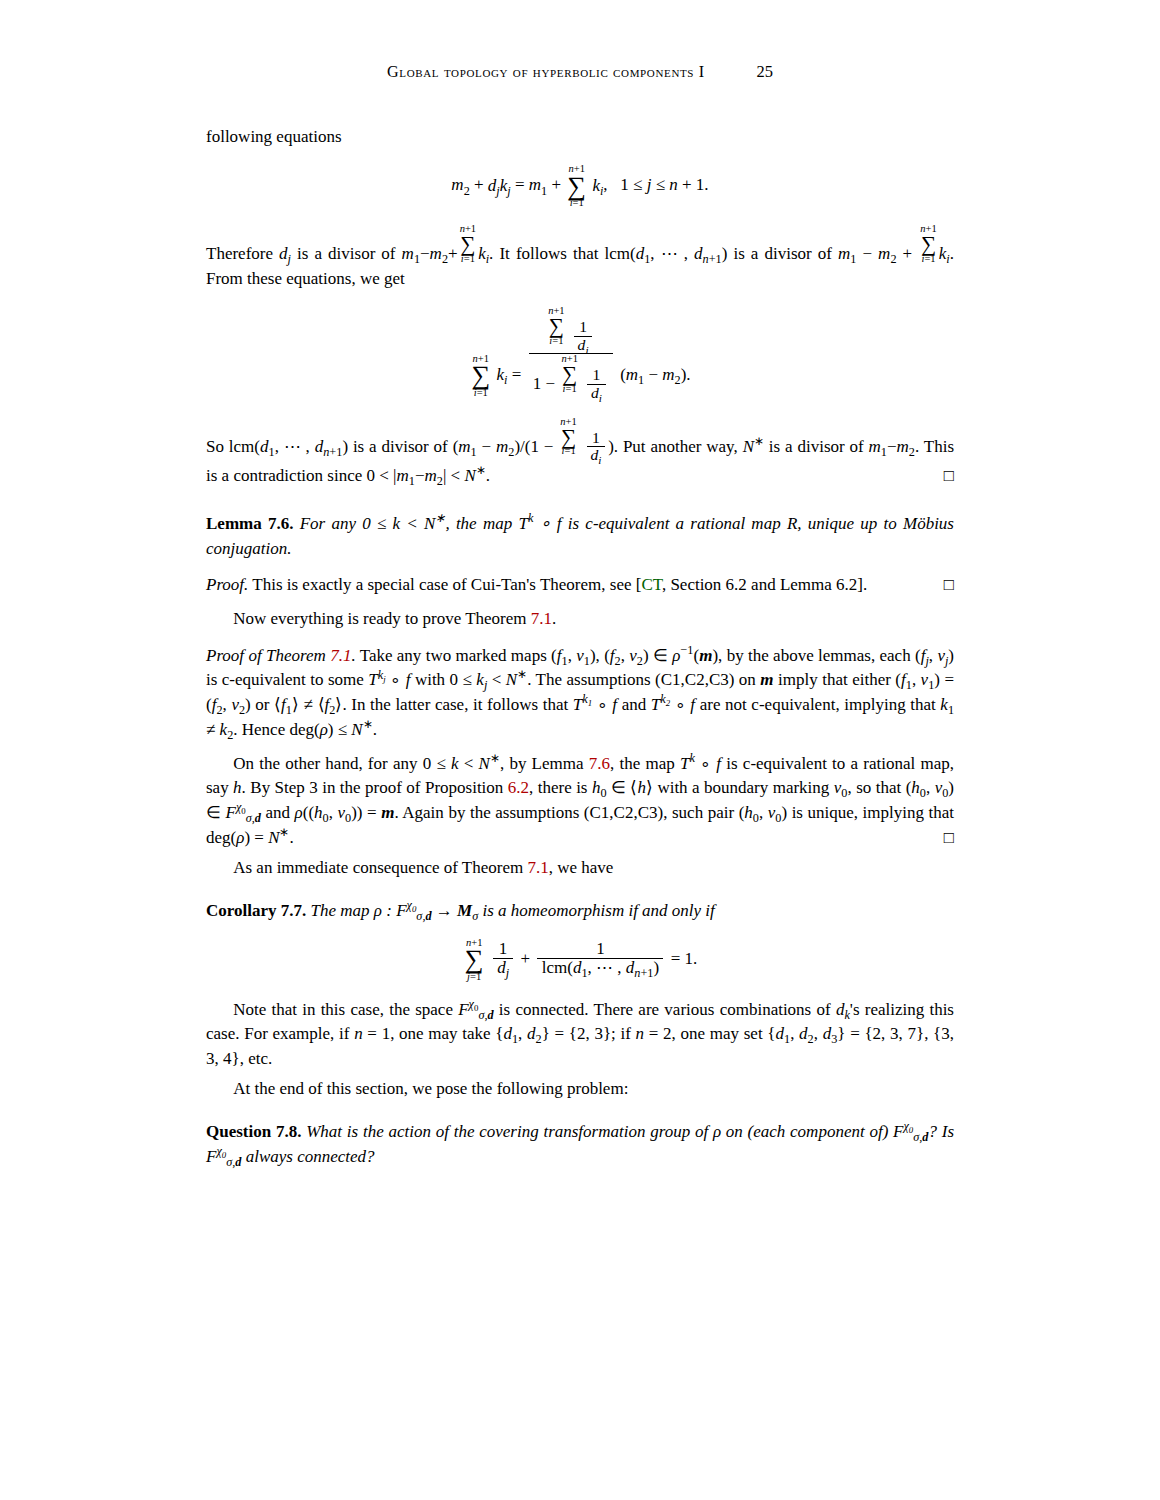Global topology of hyperbolic components I 25
following equations
m2 + djkj = m1 + n+1∑i=1 ki, 1 ≤ j ≤ n + 1.
Therefore dj is a divisor of m1−m2+n+1∑i=1 ki. It follows that lcm(d1, ⋯ , dn+1) is a divisor of m1 − m2 + n+1∑i=1 ki. From these equations, we get
n+1∑i=1 ki = n+1∑i=1 1 di 1 − n+1∑i=1 1 di (m1 − m2).
So lcm(d1, ⋯ , dn+1) is a divisor of (m1 − m2)/(1 − n+1∑i=1 1 di). Put another way, N∗ is a divisor of m1−m2. This is a contradiction since 0 < |m1−m2| < N∗.□
Lemma 7.6. For any 0 ≤ k < N∗, the map Tk ∘ f is c-equivalent a rational map R, unique up to Möbius conjugation.
Proof. This is exactly a special case of Cui-Tan's Theorem, see [CT, Section 6.2 and Lemma 6.2].□
Now everything is ready to prove Theorem 7.1.
Proof of Theorem 7.1. Take any two marked maps (f1, ν1), (f2, ν2) ∈ ρ−1(m), by the above lemmas, each (fj, νj) is c-equivalent to some Tkj ∘ f with 0 ≤ kj < N∗. The assumptions (C1,C2,C3) on m imply that either (f1, ν1) = (f2, ν2) or ⟨f1⟩ ≠ ⟨f2⟩. In the latter case, it follows that Tk1 ∘ f and Tk2 ∘ f are not c-equivalent, implying that k1 ≠ k2. Hence deg(ρ) ≤ N∗.
On the other hand, for any 0 ≤ k < N∗, by Lemma 7.6, the map Tk ∘ f is c-equivalent to a rational map, say h. By Step 3 in the proof of Proposition 6.2, there is h0 ∈ ⟨h⟩ with a boundary marking ν0, so that (h0, ν0) ∈ Fχ0σ,d and ρ((h0, ν0)) = m. Again by the assumptions (C1,C2,C3), such pair (h0, ν0) is unique, implying that deg(ρ) = N∗.□
As an immediate consequence of Theorem 7.1, we have
Corollary 7.7. The map ρ : Fχ0σ,d → Mσ is a homeomorphism if and only if
n+1∑j=1 1 dj + 1 lcm(d1, ⋯ , dn+1) = 1.
Note that in this case, the space Fχ0σ,d is connected. There are various combinations of dk's realizing this case. For example, if n = 1, one may take {d1, d2} = {2, 3}; if n = 2, one may set {d1, d2, d3} = {2, 3, 7}, {3, 3, 4}, etc.
At the end of this section, we pose the following problem:
Question 7.8. What is the action of the covering transformation group of ρ on (each component of) Fχ0σ,d? Is Fχ0σ,d always connected?